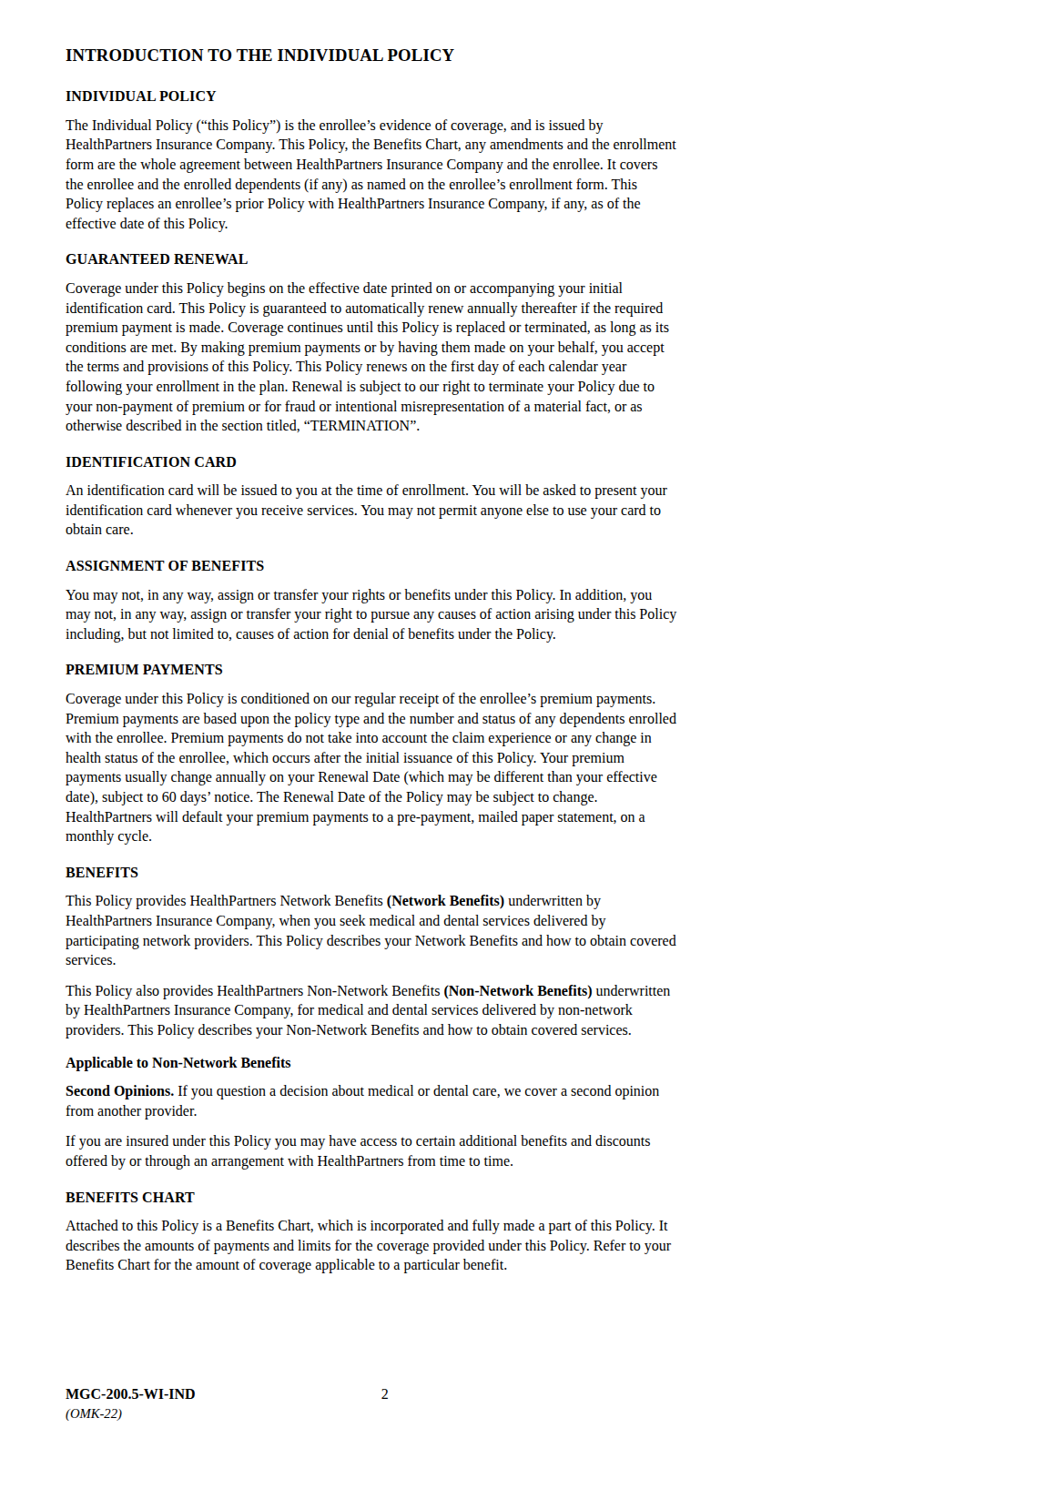INTRODUCTION TO THE INDIVIDUAL POLICY
INDIVIDUAL POLICY
The Individual Policy (“this Policy”) is the enrollee’s evidence of coverage, and is issued by HealthPartners Insurance Company. This Policy, the Benefits Chart, any amendments and the enrollment form are the whole agreement between HealthPartners Insurance Company and the enrollee. It covers the enrollee and the enrolled dependents (if any) as named on the enrollee’s enrollment form. This Policy replaces an enrollee’s prior Policy with HealthPartners Insurance Company, if any, as of the effective date of this Policy.
GUARANTEED RENEWAL
Coverage under this Policy begins on the effective date printed on or accompanying your initial identification card. This Policy is guaranteed to automatically renew annually thereafter if the required premium payment is made. Coverage continues until this Policy is replaced or terminated, as long as its conditions are met. By making premium payments or by having them made on your behalf, you accept the terms and provisions of this Policy. This Policy renews on the first day of each calendar year following your enrollment in the plan. Renewal is subject to our right to terminate your Policy due to your non-payment of premium or for fraud or intentional misrepresentation of a material fact, or as otherwise described in the section titled, “TERMINATION”.
IDENTIFICATION CARD
An identification card will be issued to you at the time of enrollment. You will be asked to present your identification card whenever you receive services. You may not permit anyone else to use your card to obtain care.
ASSIGNMENT OF BENEFITS
You may not, in any way, assign or transfer your rights or benefits under this Policy. In addition, you may not, in any way, assign or transfer your right to pursue any causes of action arising under this Policy including, but not limited to, causes of action for denial of benefits under the Policy.
PREMIUM PAYMENTS
Coverage under this Policy is conditioned on our regular receipt of the enrollee’s premium payments. Premium payments are based upon the policy type and the number and status of any dependents enrolled with the enrollee. Premium payments do not take into account the claim experience or any change in health status of the enrollee, which occurs after the initial issuance of this Policy. Your premium payments usually change annually on your Renewal Date (which may be different than your effective date), subject to 60 days’ notice. The Renewal Date of the Policy may be subject to change. HealthPartners will default your premium payments to a pre-payment, mailed paper statement, on a monthly cycle.
BENEFITS
This Policy provides HealthPartners Network Benefits (Network Benefits) underwritten by HealthPartners Insurance Company, when you seek medical and dental services delivered by participating network providers. This Policy describes your Network Benefits and how to obtain covered services.
This Policy also provides HealthPartners Non-Network Benefits (Non-Network Benefits) underwritten by HealthPartners Insurance Company, for medical and dental services delivered by non-network providers. This Policy describes your Non-Network Benefits and how to obtain covered services.
Applicable to Non-Network Benefits
Second Opinions. If you question a decision about medical or dental care, we cover a second opinion from another provider.
If you are insured under this Policy you may have access to certain additional benefits and discounts offered by or through an arrangement with HealthPartners from time to time.
BENEFITS CHART
Attached to this Policy is a Benefits Chart, which is incorporated and fully made a part of this Policy. It describes the amounts of payments and limits for the coverage provided under this Policy. Refer to your Benefits Chart for the amount of coverage applicable to a particular benefit.
MGC-200.5-WI-IND (OMK-22)
2